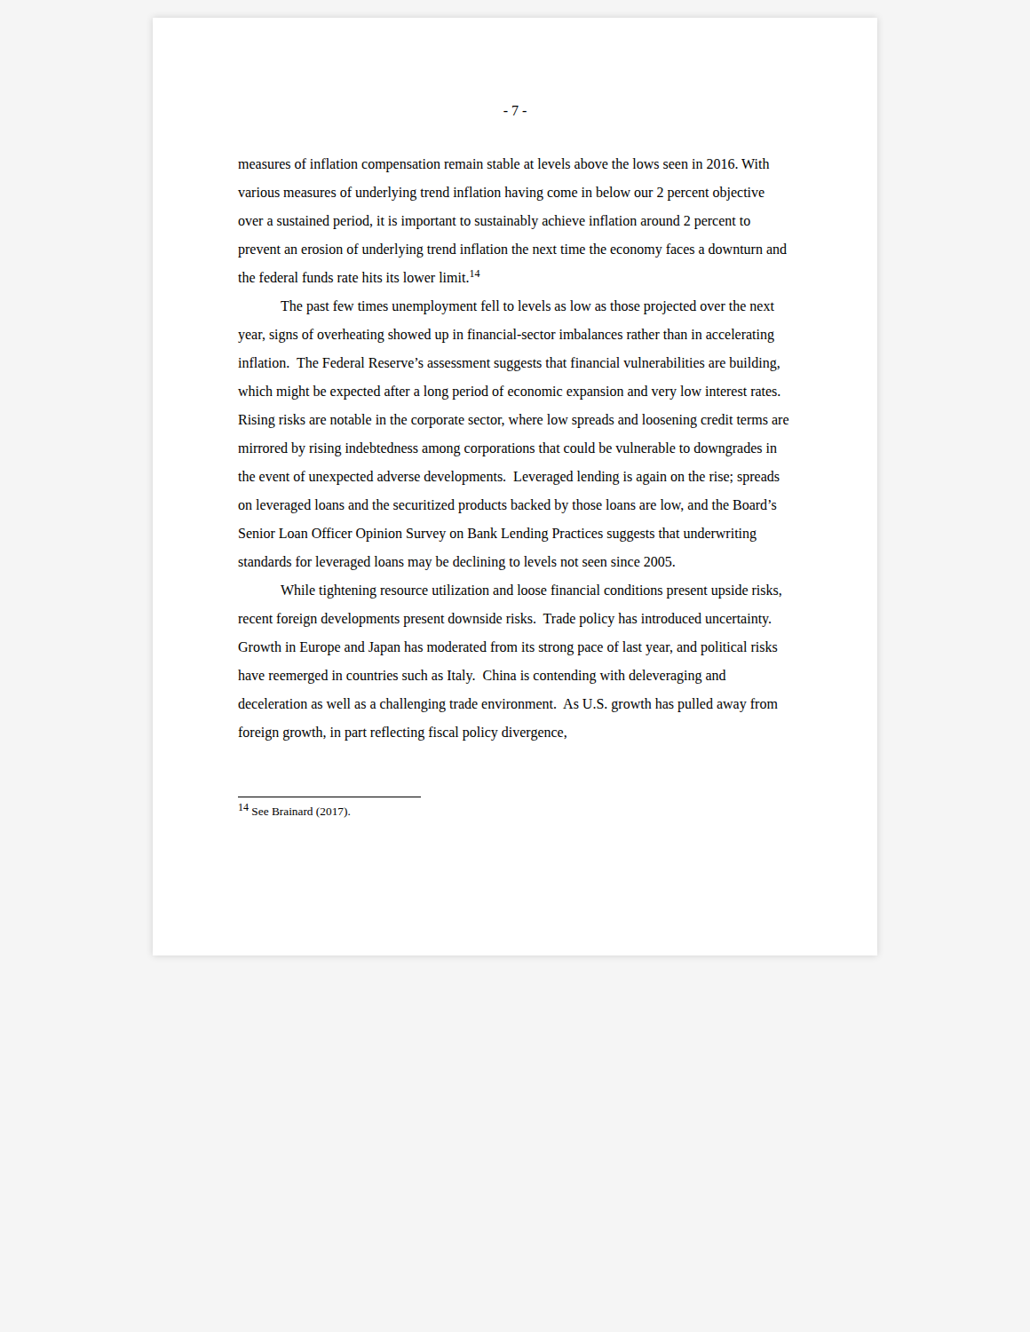- 7 -
measures of inflation compensation remain stable at levels above the lows seen in 2016. With various measures of underlying trend inflation having come in below our 2 percent objective over a sustained period, it is important to sustainably achieve inflation around 2 percent to prevent an erosion of underlying trend inflation the next time the economy faces a downturn and the federal funds rate hits its lower limit.14
The past few times unemployment fell to levels as low as those projected over the next year, signs of overheating showed up in financial-sector imbalances rather than in accelerating inflation. The Federal Reserve’s assessment suggests that financial vulnerabilities are building, which might be expected after a long period of economic expansion and very low interest rates. Rising risks are notable in the corporate sector, where low spreads and loosening credit terms are mirrored by rising indebtedness among corporations that could be vulnerable to downgrades in the event of unexpected adverse developments. Leveraged lending is again on the rise; spreads on leveraged loans and the securitized products backed by those loans are low, and the Board’s Senior Loan Officer Opinion Survey on Bank Lending Practices suggests that underwriting standards for leveraged loans may be declining to levels not seen since 2005.
While tightening resource utilization and loose financial conditions present upside risks, recent foreign developments present downside risks. Trade policy has introduced uncertainty. Growth in Europe and Japan has moderated from its strong pace of last year, and political risks have reemerged in countries such as Italy. China is contending with deleveraging and deceleration as well as a challenging trade environment. As U.S. growth has pulled away from foreign growth, in part reflecting fiscal policy divergence,
14 See Brainard (2017).